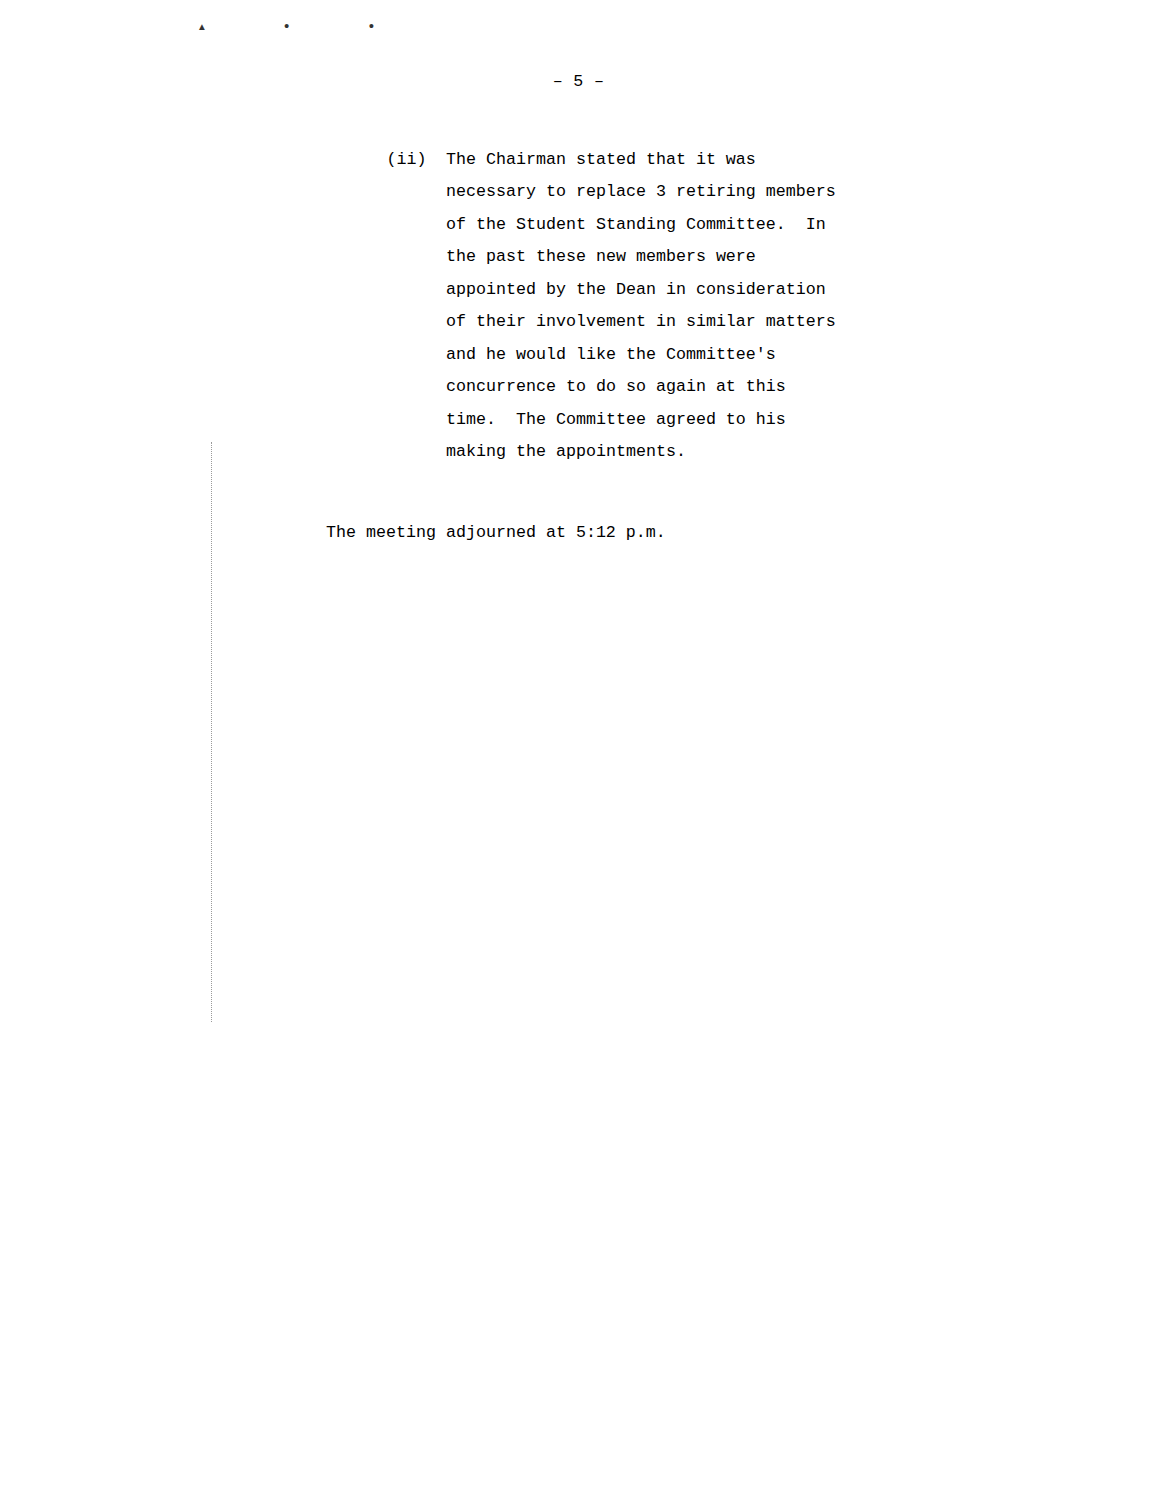▴ • •
– 5 –
(ii)
The Chairman stated that it was necessary to replace 3 retiring members of the Student Standing Committee. In the past these new members were appointed by the Dean in consideration of their involvement in similar matters and he would like the Committee's concurrence to do so again at this time. The Committee agreed to his making the appointments.
The meeting adjourned at 5:12 p.m.